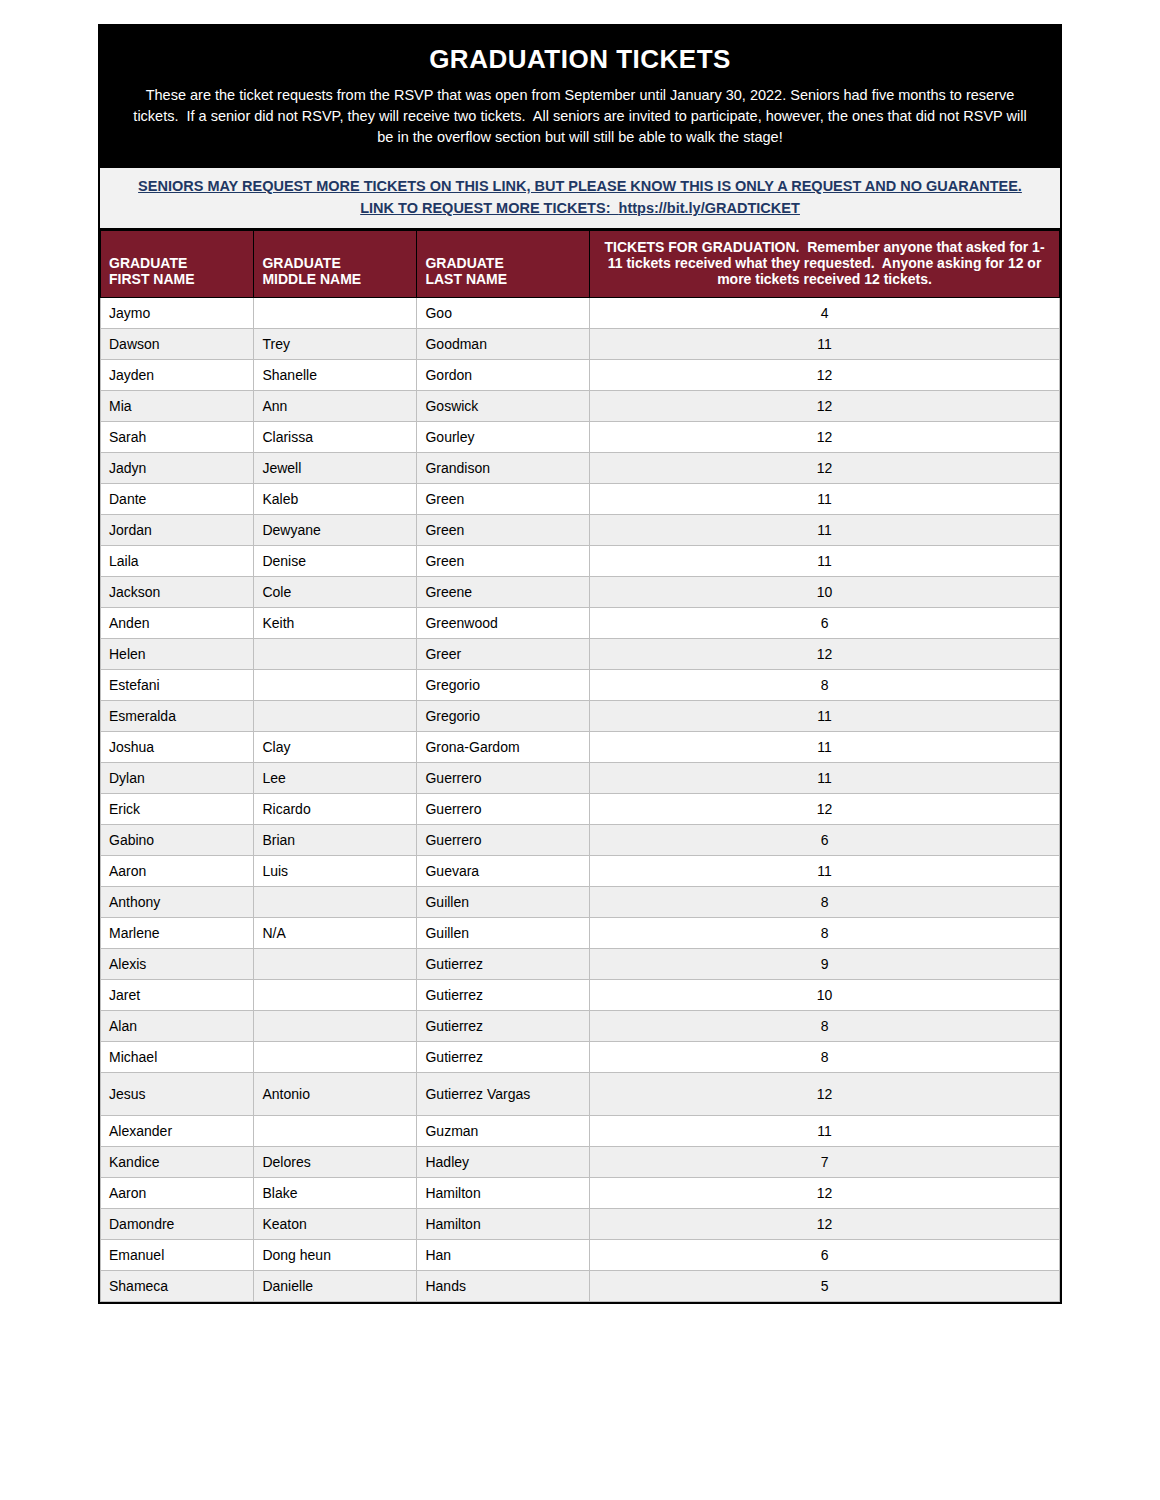GRADUATION TICKETS
These are the ticket requests from the RSVP that was open from September until January 30, 2022. Seniors had five months to reserve tickets. If a senior did not RSVP, they will receive two tickets. All seniors are invited to participate, however, the ones that did not RSVP will be in the overflow section but will still be able to walk the stage!
SENIORS MAY REQUEST MORE TICKETS ON THIS LINK, BUT PLEASE KNOW THIS IS ONLY A REQUEST AND NO GUARANTEE.
LINK TO REQUEST MORE TICKETS: https://bit.ly/GRADTICKET
| GRADUATE FIRST NAME | GRADUATE MIDDLE NAME | GRADUATE LAST NAME | TICKETS FOR GRADUATION. Remember anyone that asked for 1-11 tickets received what they requested. Anyone asking for 12 or more tickets received 12 tickets. |
| --- | --- | --- | --- |
| Jaymo | | Goo | 4 |
| Dawson | Trey | Goodman | 11 |
| Jayden | Shanelle | Gordon | 12 |
| Mia | Ann | Goswick | 12 |
| Sarah | Clarissa | Gourley | 12 |
| Jadyn | Jewell | Grandison | 12 |
| Dante | Kaleb | Green | 11 |
| Jordan | Dewyane | Green | 11 |
| Laila | Denise | Green | 11 |
| Jackson | Cole | Greene | 10 |
| Anden | Keith | Greenwood | 6 |
| Helen | | Greer | 12 |
| Estefani | | Gregorio | 8 |
| Esmeralda | | Gregorio | 11 |
| Joshua | Clay | Grona-Gardom | 11 |
| Dylan | Lee | Guerrero | 11 |
| Erick | Ricardo | Guerrero | 12 |
| Gabino | Brian | Guerrero | 6 |
| Aaron | Luis | Guevara | 11 |
| Anthony | | Guillen | 8 |
| Marlene | N/A | Guillen | 8 |
| Alexis | | Gutierrez | 9 |
| Jaret | | Gutierrez | 10 |
| Alan | | Gutierrez | 8 |
| Michael | | Gutierrez | 8 |
| Jesus | Antonio | Gutierrez Vargas | 12 |
| Alexander | | Guzman | 11 |
| Kandice | Delores | Hadley | 7 |
| Aaron | Blake | Hamilton | 12 |
| Damondre | Keaton | Hamilton | 12 |
| Emanuel | Dong heun | Han | 6 |
| Shameca | Danielle | Hands | 5 |